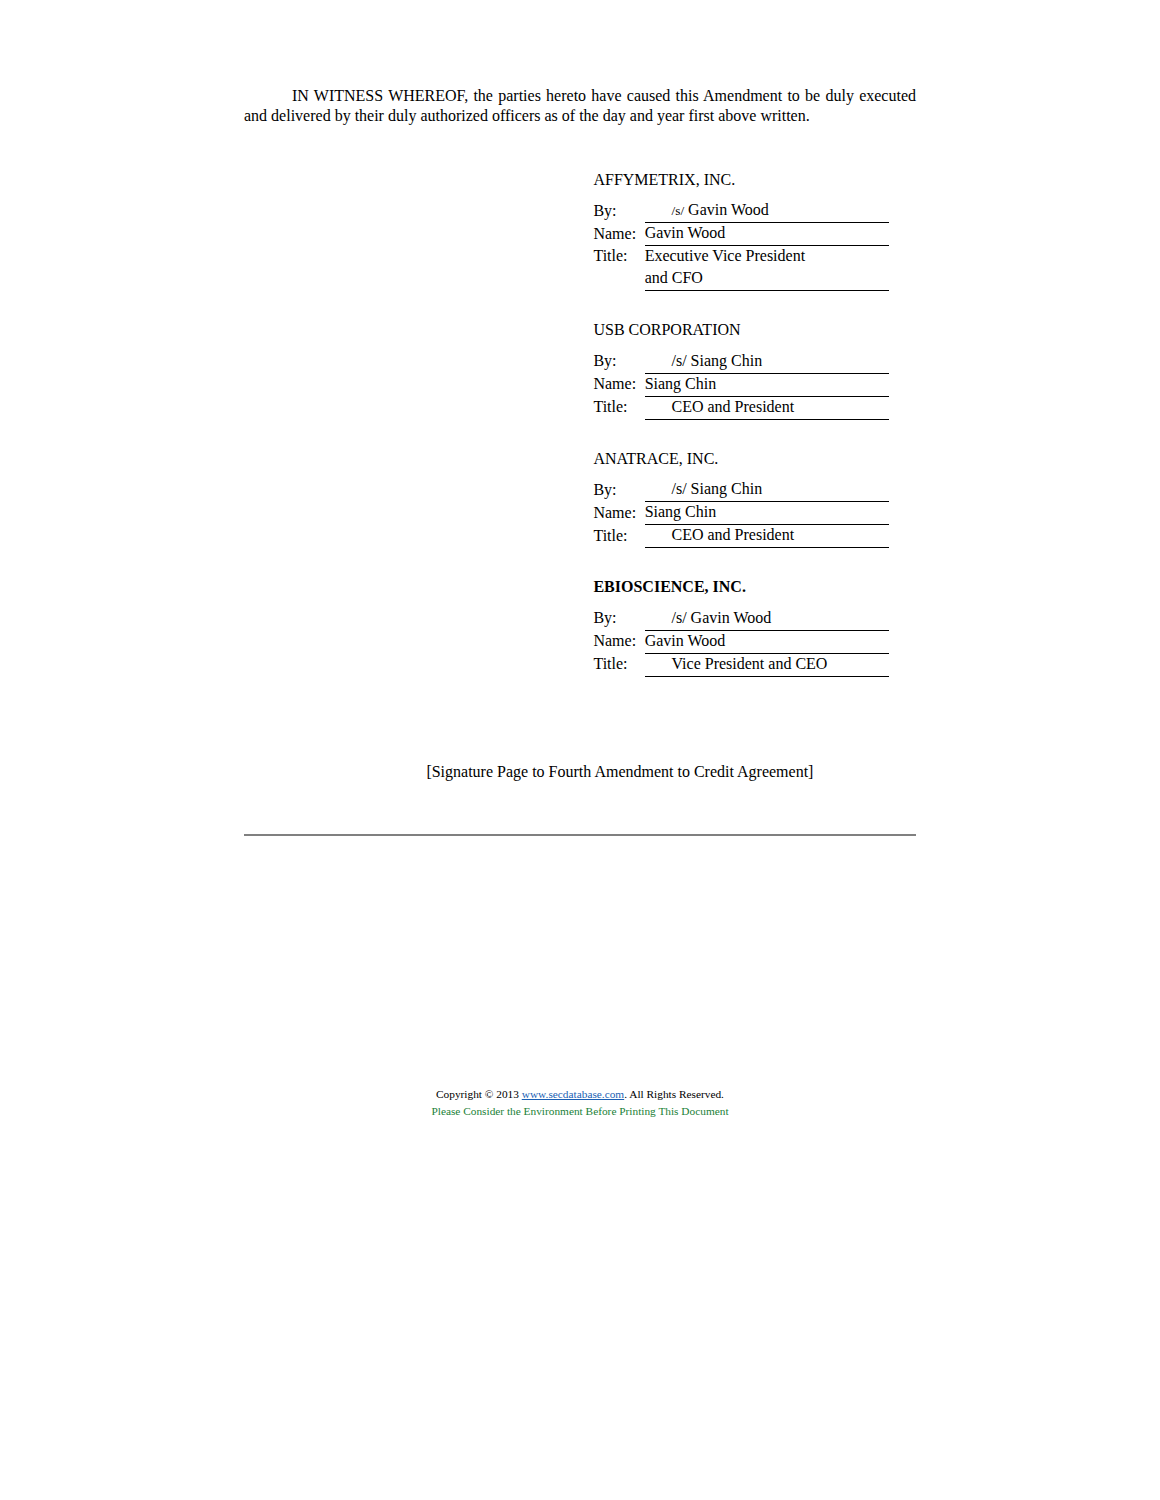IN WITNESS WHEREOF, the parties hereto have caused this Amendment to be duly executed and delivered by their duly authorized officers as of the day and year first above written.
AFFYMETRIX, INC.
| By: | /s/ Gavin Wood |
| Name: | Gavin Wood |
| Title: | Executive Vice President |
| | and CFO |
USB CORPORATION
| By: | /s/ Siang Chin |
| Name: | Siang Chin |
| Title: | CEO and President |
ANATRACE, INC.
| By: | /s/ Siang Chin |
| Name: | Siang Chin |
| Title: | CEO and President |
EBIOSCIENCE, INC.
| By: | /s/ Gavin Wood |
| Name: | Gavin Wood |
| Title: | Vice President and CEO |
[Signature Page to Fourth Amendment to Credit Agreement]
Copyright © 2013 www.secdatabase.com. All Rights Reserved.
Please Consider the Environment Before Printing This Document